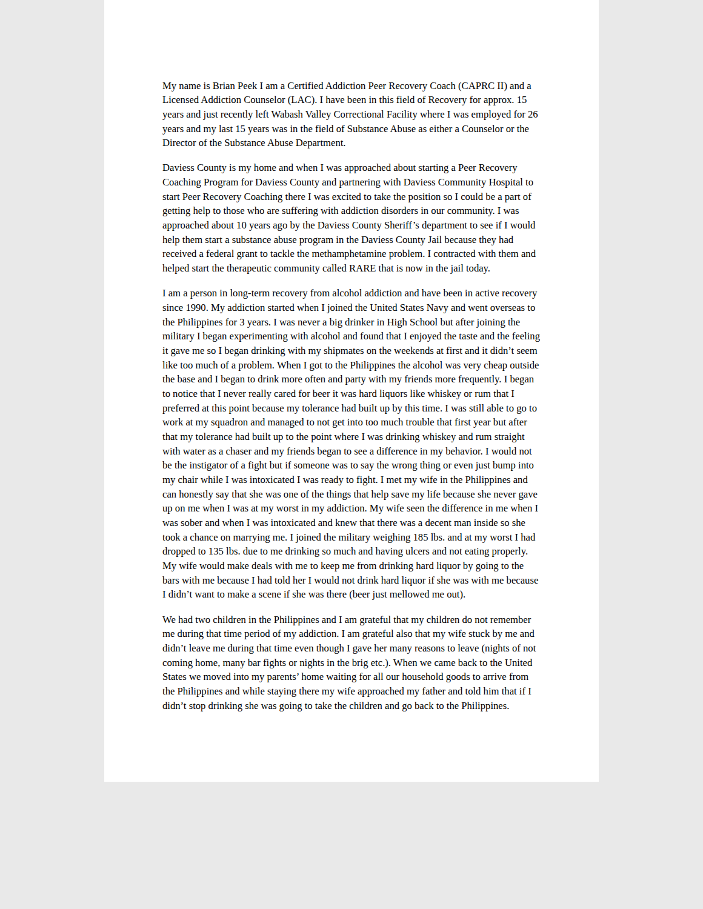My name is Brian Peek I am a Certified Addiction Peer Recovery Coach (CAPRC II) and a Licensed Addiction Counselor (LAC). I have been in this field of Recovery for approx. 15 years and just recently left Wabash Valley Correctional Facility where I was employed for 26 years and my last 15 years was in the field of Substance Abuse as either a Counselor or the Director of the Substance Abuse Department.
Daviess County is my home and when I was approached about starting a Peer Recovery Coaching Program for Daviess County and partnering with Daviess Community Hospital to start Peer Recovery Coaching there I was excited to take the position so I could be a part of getting help to those who are suffering with addiction disorders in our community. I was approached about 10 years ago by the Daviess County Sheriff’s department to see if I would help them start a substance abuse program in the Daviess County Jail because they had received a federal grant to tackle the methamphetamine problem. I contracted with them and helped start the therapeutic community called RARE that is now in the jail today.
I am a person in long-term recovery from alcohol addiction and have been in active recovery since 1990. My addiction started when I joined the United States Navy and went overseas to the Philippines for 3 years. I was never a big drinker in High School but after joining the military I began experimenting with alcohol and found that I enjoyed the taste and the feeling it gave me so I began drinking with my shipmates on the weekends at first and it didn’t seem like too much of a problem. When I got to the Philippines the alcohol was very cheap outside the base and I began to drink more often and party with my friends more frequently. I began to notice that I never really cared for beer it was hard liquors like whiskey or rum that I preferred at this point because my tolerance had built up by this time. I was still able to go to work at my squadron and managed to not get into too much trouble that first year but after that my tolerance had built up to the point where I was drinking whiskey and rum straight with water as a chaser and my friends began to see a difference in my behavior. I would not be the instigator of a fight but if someone was to say the wrong thing or even just bump into my chair while I was intoxicated I was ready to fight. I met my wife in the Philippines and can honestly say that she was one of the things that help save my life because she never gave up on me when I was at my worst in my addiction. My wife seen the difference in me when I was sober and when I was intoxicated and knew that there was a decent man inside so she took a chance on marrying me. I joined the military weighing 185 lbs. and at my worst I had dropped to 135 lbs. due to me drinking so much and having ulcers and not eating properly. My wife would make deals with me to keep me from drinking hard liquor by going to the bars with me because I had told her I would not drink hard liquor if she was with me because I didn’t want to make a scene if she was there (beer just mellowed me out).
We had two children in the Philippines and I am grateful that my children do not remember me during that time period of my addiction. I am grateful also that my wife stuck by me and didn’t leave me during that time even though I gave her many reasons to leave (nights of not coming home, many bar fights or nights in the brig etc.). When we came back to the United States we moved into my parents’ home waiting for all our household goods to arrive from the Philippines and while staying there my wife approached my father and told him that if I didn’t stop drinking she was going to take the children and go back to the Philippines.